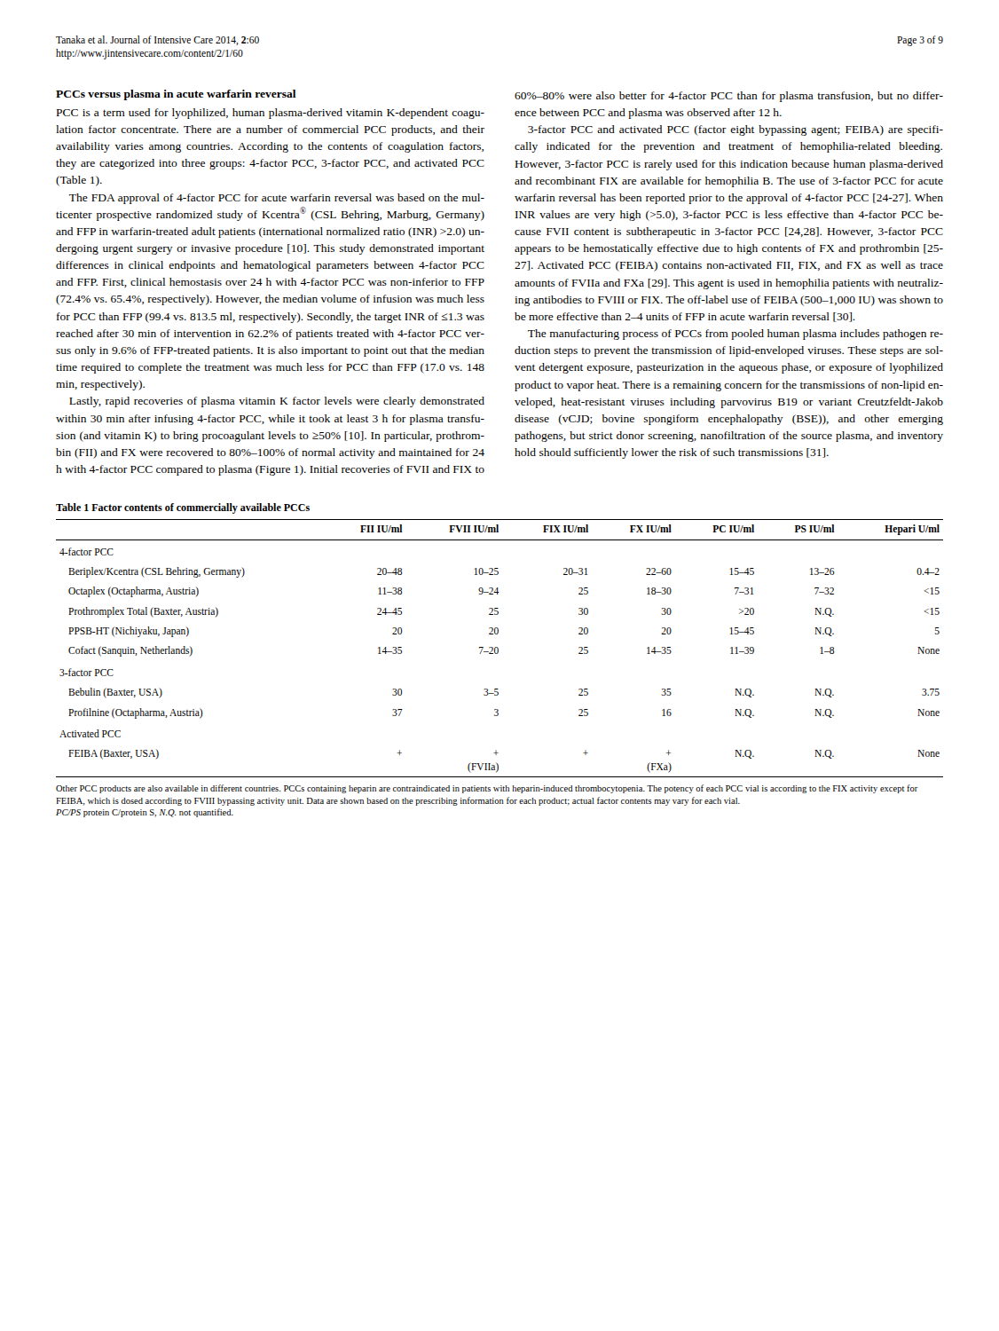Tanaka et al. Journal of Intensive Care 2014, 2:60
http://www.jintensivecare.com/content/2/1/60
Page 3 of 9
PCCs versus plasma in acute warfarin reversal
PCC is a term used for lyophilized, human plasma-derived vitamin K-dependent coagulation factor concentrate. There are a number of commercial PCC products, and their availability varies among countries. According to the contents of coagulation factors, they are categorized into three groups: 4-factor PCC, 3-factor PCC, and activated PCC (Table 1).
The FDA approval of 4-factor PCC for acute warfarin reversal was based on the multicenter prospective randomized study of Kcentra® (CSL Behring, Marburg, Germany) and FFP in warfarin-treated adult patients (international normalized ratio (INR) >2.0) undergoing urgent surgery or invasive procedure [10]. This study demonstrated important differences in clinical endpoints and hematological parameters between 4-factor PCC and FFP. First, clinical hemostasis over 24 h with 4-factor PCC was non-inferior to FFP (72.4% vs. 65.4%, respectively). However, the median volume of infusion was much less for PCC than FFP (99.4 vs. 813.5 ml, respectively). Secondly, the target INR of ≤1.3 was reached after 30 min of intervention in 62.2% of patients treated with 4-factor PCC versus only in 9.6% of FFP-treated patients. It is also important to point out that the median time required to complete the treatment was much less for PCC than FFP (17.0 vs. 148 min, respectively).
Lastly, rapid recoveries of plasma vitamin K factor levels were clearly demonstrated within 30 min after infusing 4-factor PCC, while it took at least 3 h for plasma transfusion (and vitamin K) to bring procoagulant levels to ≥50% [10]. In particular, prothrombin (FII) and FX were recovered to 80%–100% of normal activity and maintained for 24 h with 4-factor PCC compared to plasma (Figure 1). Initial recoveries of FVII and FIX to 60%–80% were also better for 4-factor PCC than for plasma transfusion, but no difference between PCC and plasma was observed after 12 h.
3-factor PCC and activated PCC (factor eight bypassing agent; FEIBA) are specifically indicated for the prevention and treatment of hemophilia-related bleeding. However, 3-factor PCC is rarely used for this indication because human plasma-derived and recombinant FIX are available for hemophilia B. The use of 3-factor PCC for acute warfarin reversal has been reported prior to the approval of 4-factor PCC [24-27]. When INR values are very high (>5.0), 3-factor PCC is less effective than 4-factor PCC because FVII content is subtherapeutic in 3-factor PCC [24,28]. However, 3-factor PCC appears to be hemostatically effective due to high contents of FX and prothrombin [25-27]. Activated PCC (FEIBA) contains non-activated FII, FIX, and FX as well as trace amounts of FVIIa and FXa [29]. This agent is used in hemophilia patients with neutralizing antibodies to FVIII or FIX. The off-label use of FEIBA (500–1,000 IU) was shown to be more effective than 2–4 units of FFP in acute warfarin reversal [30].
The manufacturing process of PCCs from pooled human plasma includes pathogen reduction steps to prevent the transmission of lipid-enveloped viruses. These steps are solvent detergent exposure, pasteurization in the aqueous phase, or exposure of lyophilized product to vapor heat. There is a remaining concern for the transmissions of non-lipid enveloped, heat-resistant viruses including parvovirus B19 or variant Creutzfeldt-Jakob disease (vCJD; bovine spongiform encephalopathy (BSE)), and other emerging pathogens, but strict donor screening, nanofiltration of the source plasma, and inventory hold should sufficiently lower the risk of such transmissions [31].
Table 1 Factor contents of commercially available PCCs
| | FII IU/ml | FVII IU/ml | FIX IU/ml | FX IU/ml | PC IU/ml | PS IU/ml | Hepari U/ml |
| --- | --- | --- | --- | --- | --- | --- | --- |
| 4-factor PCC |
| Beriplex/Kcentra (CSL Behring, Germany) | 20–48 | 10–25 | 20–31 | 22–60 | 15–45 | 13–26 | 0.4–2 |
| Octaplex (Octapharma, Austria) | 11–38 | 9–24 | 25 | 18–30 | 7–31 | 7–32 | <15 |
| Prothromplex Total (Baxter, Austria) | 24–45 | 25 | 30 | 30 | >20 | N.Q. | <15 |
| PPSB-HT (Nichiyaku, Japan) | 20 | 20 | 20 | 20 | 15–45 | N.Q. | 5 |
| Cofact (Sanquin, Netherlands) | 14–35 | 7–20 | 25 | 14–35 | 11–39 | 1–8 | None |
| 3-factor PCC |
| Bebulin (Baxter, USA) | 30 | 3–5 | 25 | 35 | N.Q. | N.Q. | 3.75 |
| Profilnine (Octapharma, Austria) | 37 | 3 | 25 | 16 | N.Q. | N.Q. | None |
| Activated PCC |
| FEIBA (Baxter, USA) | + | + (FVIIa) | + | + (FXa) | N.Q. | N.Q. | None |
Other PCC products are also available in different countries. PCCs containing heparin are contraindicated in patients with heparin-induced thrombocytopenia. The potency of each PCC vial is according to the FIX activity except for FEIBA, which is dosed according to FVIII bypassing activity unit. Data are shown based on the prescribing information for each product; actual factor contents may vary for each vial.
PC/PS protein C/protein S, N.Q. not quantified.